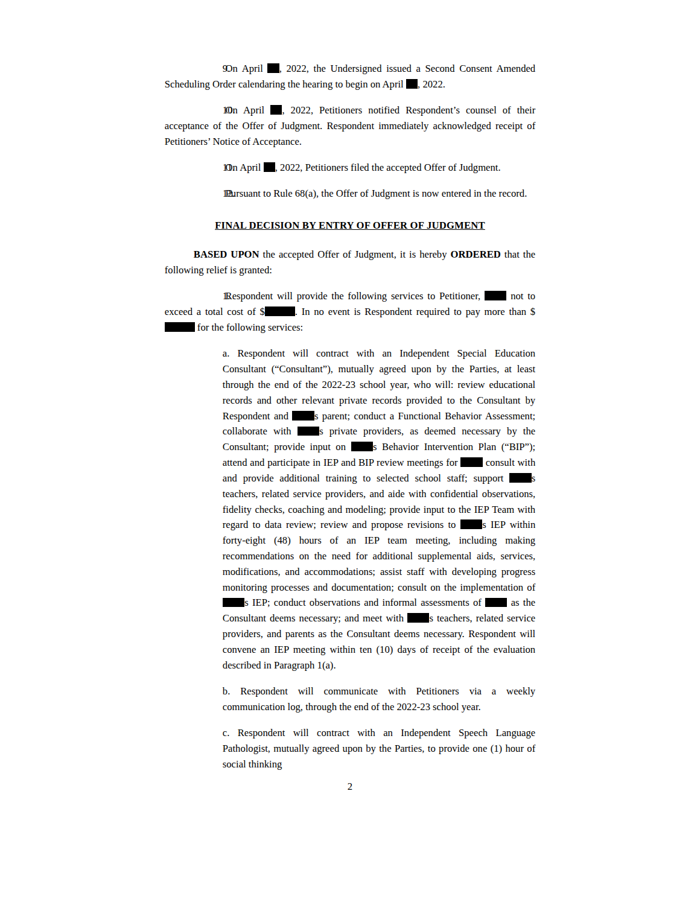9. On April , 2022, the Undersigned issued a Second Consent Amended Scheduling Order calendaring the hearing to begin on April , 2022.
10. On April , 2022, Petitioners notified Respondent’s counsel of their acceptance of the Offer of Judgment. Respondent immediately acknowledged receipt of Petitioners’ Notice of Acceptance.
11. On April , 2022, Petitioners filed the accepted Offer of Judgment.
12. Pursuant to Rule 68(a), the Offer of Judgment is now entered in the record.
FINAL DECISION BY ENTRY OF OFFER OF JUDGMENT
BASED UPON the accepted Offer of Judgment, it is hereby ORDERED that the following relief is granted:
1. Respondent will provide the following services to Petitioner, not to exceed a total cost of $ . In no event is Respondent required to pay more than $ for the following services:
a. Respondent will contract with an Independent Special Education Consultant (“Consultant”), mutually agreed upon by the Parties, at least through the end of the 2022-23 school year, who will: review educational records and other relevant private records provided to the Consultant by Respondent and s parent; conduct a Functional Behavior Assessment; collaborate with s private providers, as deemed necessary by the Consultant; provide input on s Behavior Intervention Plan (“BIP”); attend and participate in IEP and BIP review meetings for consult with and provide additional training to selected school staff; support s teachers, related service providers, and aide with confidential observations, fidelity checks, coaching and modeling; provide input to the IEP Team with regard to data review; review and propose revisions to s IEP within forty-eight (48) hours of an IEP team meeting, including making recommendations on the need for additional supplemental aids, services, modifications, and accommodations; assist staff with developing progress monitoring processes and documentation; consult on the implementation of s IEP; conduct observations and informal assessments of as the Consultant deems necessary; and meet with s teachers, related service providers, and parents as the Consultant deems necessary. Respondent will convene an IEP meeting within ten (10) days of receipt of the evaluation described in Paragraph 1(a).
b. Respondent will communicate with Petitioners via a weekly communication log, through the end of the 2022-23 school year.
c. Respondent will contract with an Independent Speech Language Pathologist, mutually agreed upon by the Parties, to provide one (1) hour of social thinking
2